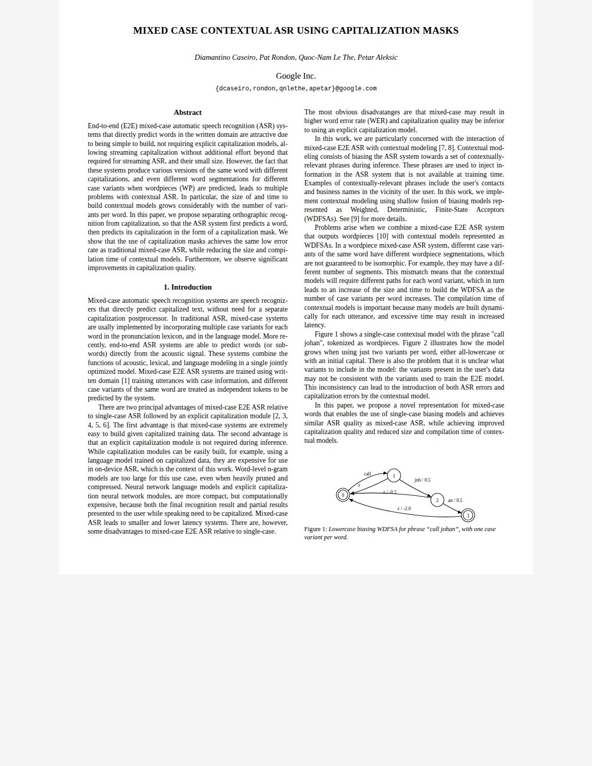MIXED CASE CONTEXTUAL ASR USING CAPITALIZATION MASKS
Diamantino Caseiro, Pat Rondon, Quoc-Nam Le The, Petar Aleksic
Google Inc.
{dcaseiro,rondon,qnlethe,apetar}@google.com
Abstract
End-to-end (E2E) mixed-case automatic speech recognition (ASR) systems that directly predict words in the written domain are attractive due to being simple to build, not requiring explicit capitalization models, allowing streaming capitalization without additional effort beyond that required for streaming ASR, and their small size. However, the fact that these systems produce various versions of the same word with different capitalizations, and even different word segmentations for different case variants when wordpieces (WP) are predicted, leads to multiple problems with contextual ASR. In particular, the size of and time to build contextual models grows considerably with the number of variants per word. In this paper, we propose separating orthographic recognition from capitalization, so that the ASR system first predicts a word, then predicts its capitalization in the form of a capitalization mask. We show that the use of capitalization masks achieves the same low error rate as traditional mixed-case ASR, while reducing the size and compilation time of contextual models. Furthermore, we observe significant improvements in capitalization quality.
1. Introduction
Mixed-case automatic speech recognition systems are speech recognizers that directly predict capitalized text, without need for a separate capitalization postprocessor. In traditional ASR, mixed-case systems are usally implemented by incorporating multiple case variants for each word in the pronunciation lexicon, and in the language model. More recently, end-to-end ASR systems are able to predict words (or sub-words) directly from the acoustic signal. These systems combine the functions of acoustic, lexical, and language modeling in a single jointly optimized model. Mixed-case E2E ASR systems are trained using written domain [1] training utterances with case information, and different case variants of the same word are treated as independent tokens to be predicted by the system.
There are two principal advantages of mixed-case E2E ASR relative to single-case ASR followed by an explicit capitalization module [2, 3, 4, 5, 6]. The first advantage is that mixed-case systems are extremely easy to build given capitalized training data. The second advantage is that an explicit capitalization module is not required during inference. While capitalization modules can be easily built, for example, using a language model trained on capitalized data, they are expensive for use in on-device ASR, which is the context of this work. Word-level n-gram models are too large for this use case, even when heavily pruned and compressed. Neural network language models and explicit capitalization neural network modules, are more compact, but computationally expensive, because both the final recognition result and partial results presented to the user while speaking need to be capitalized. Mixed-case ASR leads to smaller and lower latency systems. There are, however, some disadvantages to mixed-case E2E ASR relative to single-case.
The most obvious disadvatanges are that mixed-case may result in higher word error rate (WER) and capitalization quality may be inferior to using an explicit capitalization model.
In this work, we are particularly concerned with the interaction of mixed-case E2E ASR with contextual modeling [7, 8]. Contextual modeling consists of biasing the ASR system towards a set of contextually-relevant phrases during inference. These phrases are used to inject information in the ASR system that is not available at training time. Examples of contextually-relevant phrases include the user's contacts and business names in the vicinity of the user. In this work, we implement contextual modeling using shallow fusion of biasing models represented as Weighted, Deterministic, Finite-State Acceptors (WDFSAs). See [9] for more details.
Problems arise when we combine a mixed-case E2E ASR system that outputs wordpieces [10] with contextual models represented as WDFSAs. In a wordpiece mixed-case ASR system, different case variants of the same word have different wordpiece segmentations, which are not guaranteed to be isomorphic. For example, they may have a different number of segments. This mismatch means that the contextual models will require different paths for each word variant, which in turn leads to an increase of the size and time to build the WDFSA as the number of case variants per word increases. The compilation time of contextual models is important because many models are built dynamically for each utterance, and excessive time may result in increased latency.
Figure 1 shows a single-case contextual model with the phrase "call johan", tokenized as wordpieces. Figure 2 illustrates how the model grows when using just two variants per word, either all-lowercase or with an initial capital. There is also the problem that it is unclear what variants to include in the model: the variants present in the user's data may not be consistent with the variants used to train the E2E model. This inconsistency can lead to the introduction of both ASR errors and capitalization errors by the contextual model.
In this paper, we propose a novel representation for mixed-case words that enables the use of single-case biasing models and achieves similar ASR quality as mixed-case ASR, while achieving improved capitalization quality and reduced size and compilation time of contextual models.
0 1 2 3 call ε joh / 0.5 ε / -0.5 an / 0.5 ε / -2.0
Figure 1: Lowercase biasing WDFSA for phrase “call johan”, with one case variant per word.